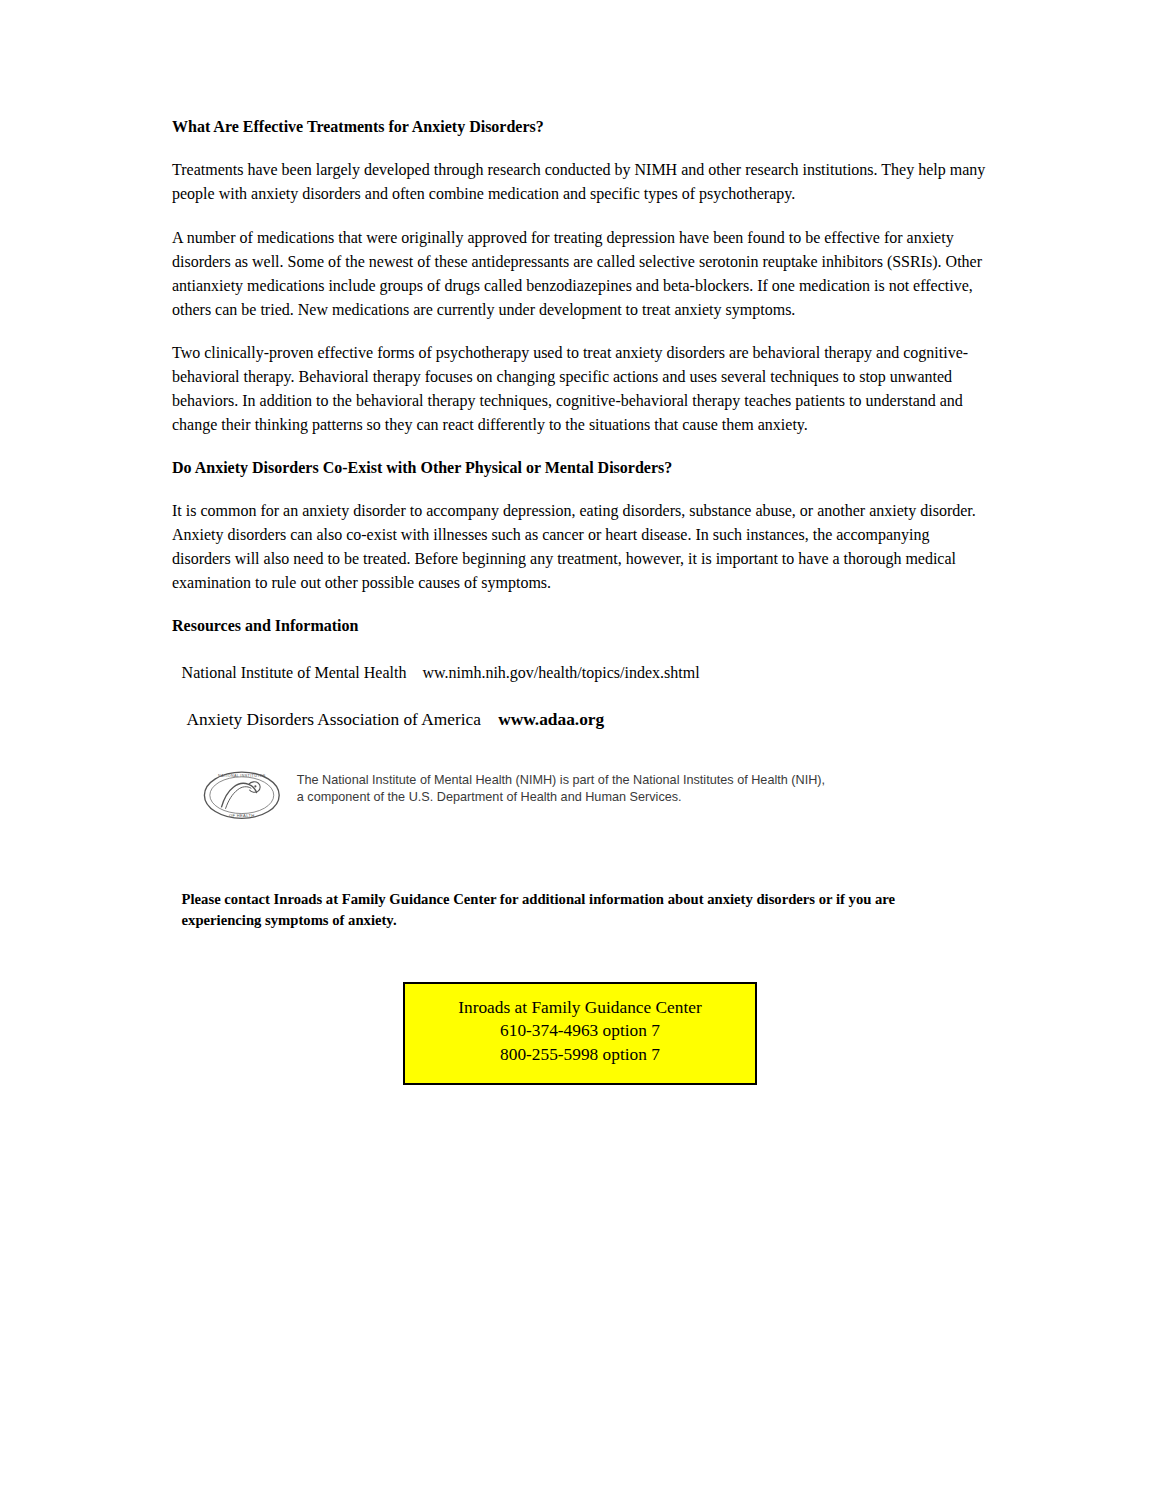What Are Effective Treatments for Anxiety Disorders?
Treatments have been largely developed through research conducted by NIMH and other research institutions. They help many people with anxiety disorders and often combine medication and specific types of psychotherapy.
A number of medications that were originally approved for treating depression have been found to be effective for anxiety disorders as well. Some of the newest of these antidepressants are called selective serotonin reuptake inhibitors (SSRIs). Other antianxiety medications include groups of drugs called benzodiazepines and beta-blockers. If one medication is not effective, others can be tried. New medications are currently under development to treat anxiety symptoms.
Two clinically-proven effective forms of psychotherapy used to treat anxiety disorders are behavioral therapy and cognitive-behavioral therapy. Behavioral therapy focuses on changing specific actions and uses several techniques to stop unwanted behaviors. In addition to the behavioral therapy techniques, cognitive-behavioral therapy teaches patients to understand and change their thinking patterns so they can react differently to the situations that cause them anxiety.
Do Anxiety Disorders Co-Exist with Other Physical or Mental Disorders?
It is common for an anxiety disorder to accompany depression, eating disorders, substance abuse, or another anxiety disorder. Anxiety disorders can also co-exist with illnesses such as cancer or heart disease. In such instances, the accompanying disorders will also need to be treated. Before beginning any treatment, however, it is important to have a thorough medical examination to rule out other possible causes of symptoms.
Resources and Information
National Institute of Mental Health ww.nimh.nih.gov/health/topics/index.shtml
Anxiety Disorders Association of America www.adaa.org
OF HEALTH NATIONAL INSTITUTES
The National Institute of Mental Health (NIMH) is part of the National Institutes of Health (NIH),
a component of the U.S. Department of Health and Human Services.
Please contact Inroads at Family Guidance Center for additional information about anxiety disorders or if you are experiencing symptoms of anxiety.
Inroads at Family Guidance Center 610-374-4963 option 7 800-255-5998 option 7